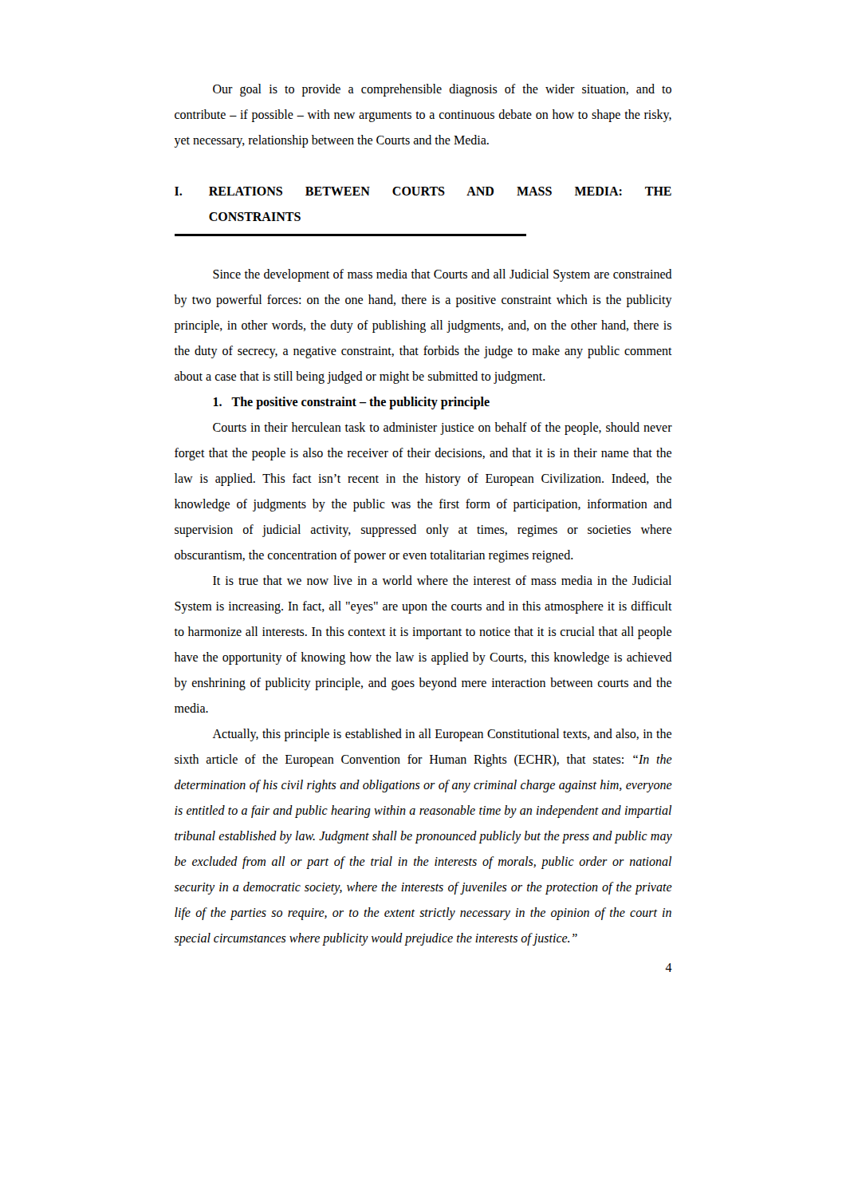Our goal is to provide a comprehensible diagnosis of the wider situation, and to contribute – if possible – with new arguments to a continuous debate on how to shape the risky, yet necessary, relationship between the Courts and the Media.
I. RELATIONS BETWEEN COURTS AND MASS MEDIA: THECONSTRAINTS
Since the development of mass media that Courts and all Judicial System are constrained by two powerful forces: on the one hand, there is a positive constraint which is the publicity principle, in other words, the duty of publishing all judgments, and, on the other hand, there is the duty of secrecy, a negative constraint, that forbids the judge to make any public comment about a case that is still being judged or might be submitted to judgment.
1. The positive constraint – the publicity principle
Courts in their herculean task to administer justice on behalf of the people, should never forget that the people is also the receiver of their decisions, and that it is in their name that the law is applied. This fact isn’t recent in the history of European Civilization. Indeed, the knowledge of judgments by the public was the first form of participation, information and supervision of judicial activity, suppressed only at times, regimes or societies where obscurantism, the concentration of power or even totalitarian regimes reigned.
It is true that we now live in a world where the interest of mass media in the Judicial System is increasing. In fact, all "eyes" are upon the courts and in this atmosphere it is difficult to harmonize all interests. In this context it is important to notice that it is crucial that all people have the opportunity of knowing how the law is applied by Courts, this knowledge is achieved by enshrining of publicity principle, and goes beyond mere interaction between courts and the media.
Actually, this principle is established in all European Constitutional texts, and also, in the sixth article of the European Convention for Human Rights (ECHR), that states: “In the determination of his civil rights and obligations or of any criminal charge against him, everyone is entitled to a fair and public hearing within a reasonable time by an independent and impartial tribunal established by law. Judgment shall be pronounced publicly but the press and public may be excluded from all or part of the trial in the interests of morals, public order or national security in a democratic society, where the interests of juveniles or the protection of the private life of the parties so require, or to the extent strictly necessary in the opinion of the court in special circumstances where publicity would prejudice the interests of justice.”
4